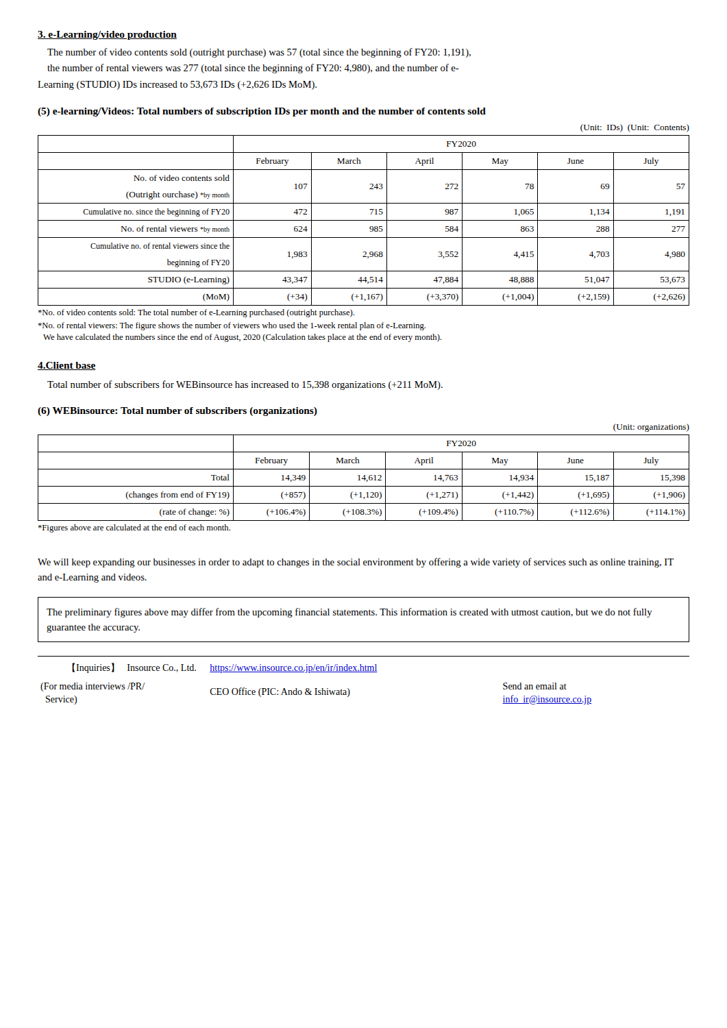3. e-Learning/video production
The number of video contents sold (outright purchase) was 57 (total since the beginning of FY20: 1,191),
the number of rental viewers was 277 (total since the beginning of FY20: 4,980), and the number of e-
Learning (STUDIO) IDs increased to 53,673 IDs (+2,626 IDs MoM).
(5) e-learning/Videos: Total numbers of subscription IDs per month and the number of contents sold
(Unit: IDs) (Unit: Contents)
| | FY2020 |
| | February | March | April | May | June | July |
| No. of video contents sold | 107 | 243 | 272 | 78 | 69 | 57 |
| (Outright ourchase) *by month |
| Cumulative no. since the beginning of FY20 | 472 | 715 | 987 | 1,065 | 1,134 | 1,191 |
| No. of rental viewers *by month | 624 | 985 | 584 | 863 | 288 | 277 |
| Cumulative no. of rental viewers since the | 1,983 | 2,968 | 3,552 | 4,415 | 4,703 | 4,980 |
| beginning of FY20 |
| STUDIO (e-Learning) | 43,347 | 44,514 | 47,884 | 48,888 | 51,047 | 53,673 |
| (MoM) | (+34) | (+1,167) | (+3,370) | (+1,004) | (+2,159) | (+2,626) |
*No. of video contents sold: The total number of e-Learning purchased (outright purchase).
*No. of rental viewers: The figure shows the number of viewers who used the 1-week rental plan of e-Learning.
We have calculated the numbers since the end of August, 2020 (Calculation takes place at the end of every month).
4.Client base
Total number of subscribers for WEBinsource has increased to 15,398 organizations (+211 MoM).
(6) WEBinsource: Total number of subscribers (organizations)
(Unit: organizations)
| | FY2020 |
| | February | March | April | May | June | July |
| Total | 14,349 | 14,612 | 14,763 | 14,934 | 15,187 | 15,398 |
| (changes from end of FY19) | (+857) | (+1,120) | (+1,271) | (+1,442) | (+1,695) | (+1,906) |
| (rate of change: %) | (+106.4%) | (+108.3%) | (+109.4%) | (+110.7%) | (+112.6%) | (+114.1%) |
*Figures above are calculated at the end of each month.
We will keep expanding our businesses in order to adapt to changes in the social environment by offering a wide variety of services such as online training, IT and e-Learning and videos.
The preliminary figures above may differ from the upcoming financial statements. This information is created with utmost caution, but we do not fully guarantee the accuracy.
| | 【Inquiries】 Insource Co., Ltd. | https://www.insource.co.jp/en/ir/index.html |
| (For media interviews /PR/ Service) | CEO Office (PIC: Ando & Ishiwata) | Send an email at info_ir@insource.co.jp |